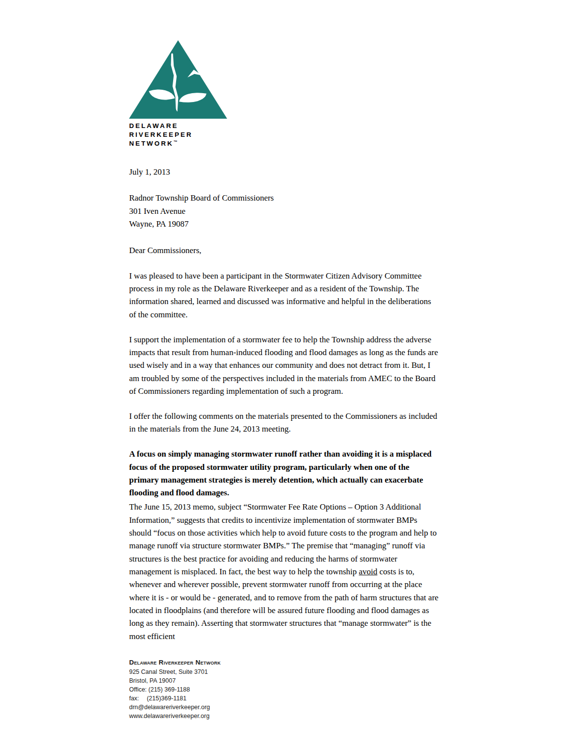Delaware
Riverkeeper
Network™
July 1, 2013
Radnor Township Board of Commissioners
301 Iven Avenue
Wayne, PA 19087
Dear Commissioners,
I was pleased to have been a participant in the Stormwater Citizen Advisory Committee process in my role as the Delaware Riverkeeper and as a resident of the Township. The information shared, learned and discussed was informative and helpful in the deliberations of the committee.
I support the implementation of a stormwater fee to help the Township address the adverse impacts that result from human-induced flooding and flood damages as long as the funds are used wisely and in a way that enhances our community and does not detract from it. But, I am troubled by some of the perspectives included in the materials from AMEC to the Board of Commissioners regarding implementation of such a program.
I offer the following comments on the materials presented to the Commissioners as included in the materials from the June 24, 2013 meeting.
A focus on simply managing stormwater runoff rather than avoiding it is a misplaced focus of the proposed stormwater utility program, particularly when one of the primary management strategies is merely detention, which actually can exacerbate flooding and flood damages.
The June 15, 2013 memo, subject “Stormwater Fee Rate Options – Option 3 Additional Information,” suggests that credits to incentivize implementation of stormwater BMPs should “focus on those activities which help to avoid future costs to the program and help to manage runoff via structure stormwater BMPs.” The premise that “managing” runoff via structures is the best practice for avoiding and reducing the harms of stormwater management is misplaced. In fact, the best way to help the township avoid costs is to, whenever and wherever possible, prevent stormwater runoff from occurring at the place where it is - or would be - generated, and to remove from the path of harm structures that are located in floodplains (and therefore will be assured future flooding and flood damages as long as they remain). Asserting that stormwater structures that “manage stormwater” is the most efficient
Delaware Riverkeeper Network
925 Canal Street, Suite 3701
Bristol, PA 19007
Office: (215) 369-1188
fax: (215)369-1181
drn@delawareriverkeeper.org
www.delawareriverkeeper.org